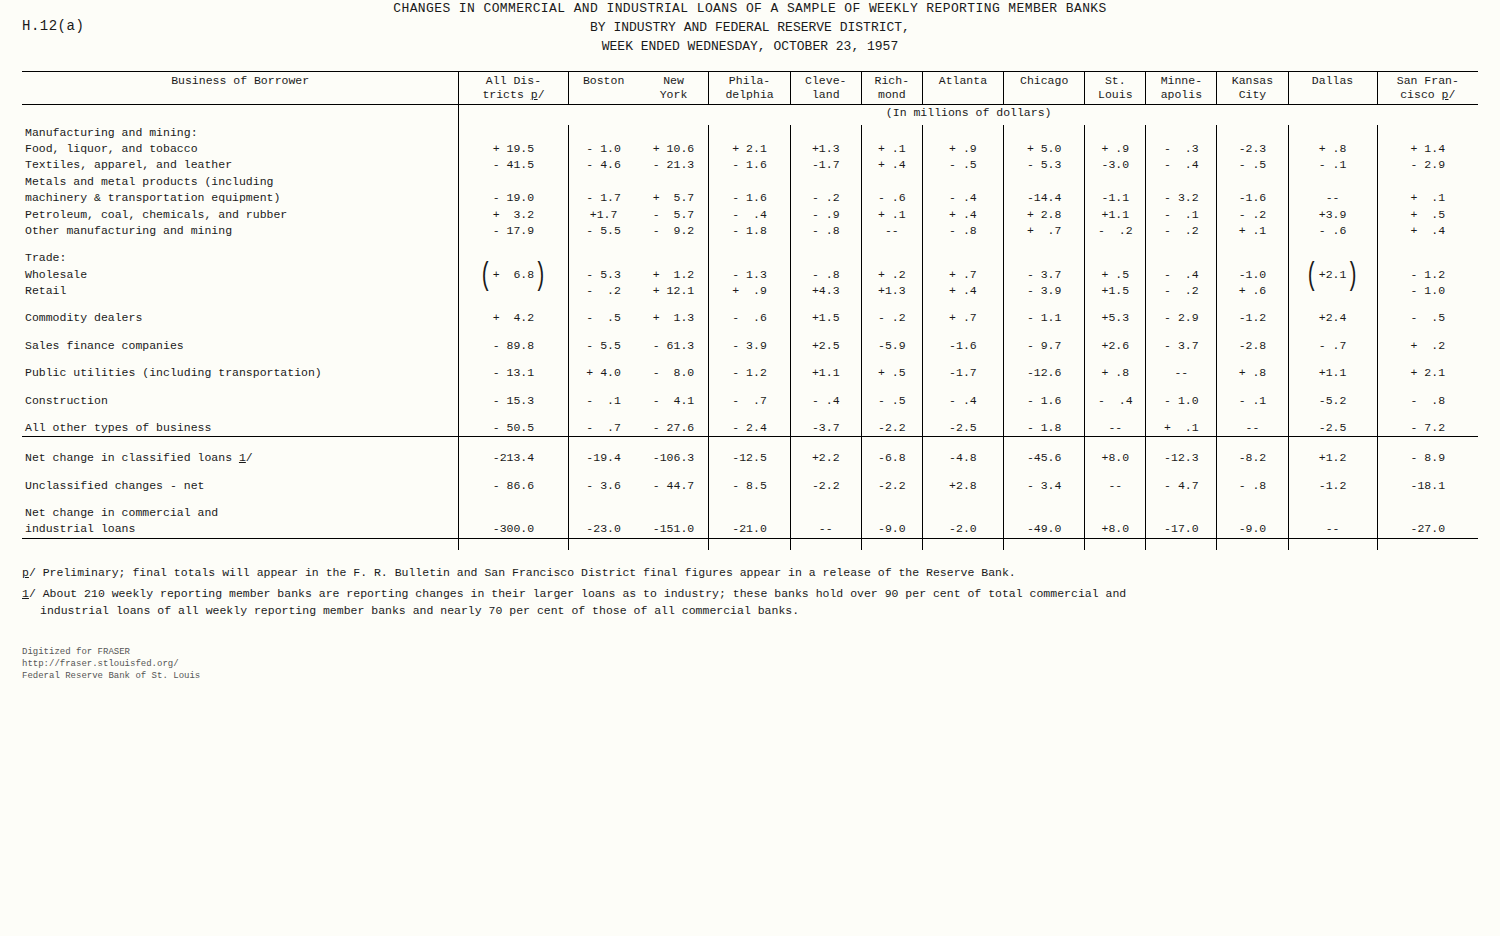H.12(a)
CHANGES IN COMMERCIAL AND INDUSTRIAL LOANS OF A SAMPLE OF WEEKLY REPORTING MEMBER BANKS
BY INDUSTRY AND FEDERAL RESERVE DISTRICT,
WEEK ENDED WEDNESDAY, OCTOBER 23, 1957
| Business of Borrower | All Dis- tricts p / | Boston | New York | Phila- delphia | Cleve- land | Rich- mond | Atlanta | Chicago | St. Louis | Minne- apolis | Kansas City | Dallas | San Fran- cisco p / |
| --- | --- | --- | --- | --- | --- | --- | --- | --- | --- | --- | --- | --- | --- |
| | (In millions of dollars) |
| Manufacturing and mining: | | | | | | | | | | | | | |
| Food, liquor, and tobacco | + 19.5 | - 1.0 | + 10.6 | + 2.1 | +1.3 | + .1 | + .9 | + 5.0 | + .9 | - .3 | -2.3 | + .8 | + 1.4 |
| Textiles, apparel, and leather | - 41.5 | - 4.6 | - 21.3 | - 1.6 | -1.7 | + .4 | - .5 | - 5.3 | -3.0 | - .4 | - .5 | - .1 | - 2.9 |
| Metals and metal products (including | | | | | | | | | | | | | |
| machinery & transportation equipment) | - 19.0 | - 1.7 | + 5.7 | - 1.6 | - .2 | - .6 | - .4 | -14.4 | -1.1 | - 3.2 | -1.6 | -- | + .1 |
| Petroleum, coal, chemicals, and rubber | + 3.2 | +1.7 | - 5.7 | - .4 | - .9 | + .1 | + .4 | + 2.8 | +1.1 | - .1 | - .2 | +3.9 | + .5 |
| Other manufacturing and mining | - 17.9 | - 5.5 | - 9.2 | - 1.8 | - .8 | -- | - .8 | + .7 | - .2 | - .2 | + .1 | - .6 | + .4 |
| Trade: | | | | | | | | | | | | | |
| Wholesale | ( + 6.8 ) | - 5.3 | + 1.2 | - 1.3 | - .8 | + .2 | + .7 | - 3.7 | + .5 | - .4 | -1.0 | ( +2.1 ) | - 1.2 |
| Retail | - .2 | + 12.1 | + .9 | +4.3 | +1.3 | + .4 | - 3.9 | +1.5 | - .2 | + .6 | - 1.0 |
| Commodity dealers | + 4.2 | - .5 | + 1.3 | - .6 | +1.5 | - .2 | + .7 | - 1.1 | +5.3 | - 2.9 | -1.2 | +2.4 | - .5 |
| Sales finance companies | - 89.8 | - 5.5 | - 61.3 | - 3.9 | +2.5 | -5.9 | -1.6 | - 9.7 | +2.6 | - 3.7 | -2.8 | - .7 | + .2 |
| Public utilities (including transportation) | - 13.1 | + 4.0 | - 8.0 | - 1.2 | +1.1 | + .5 | -1.7 | -12.6 | + .8 | -- | + .8 | +1.1 | + 2.1 |
| Construction | - 15.3 | - .1 | - 4.1 | - .7 | - .4 | - .5 | - .4 | - 1.6 | - .4 | - 1.0 | - .1 | -5.2 | - .8 |
| All other types of business | - 50.5 | - .7 | - 27.6 | - 2.4 | -3.7 | -2.2 | -2.5 | - 1.8 | -- | + .1 | -- | -2.5 | - 7.2 |
| Net change in classified loans 1 / | -213.4 | -19.4 | -106.3 | -12.5 | +2.2 | -6.8 | -4.8 | -45.6 | +8.0 | -12.3 | -8.2 | +1.2 | - 8.9 |
| Unclassified changes - net | - 86.6 | - 3.6 | - 44.7 | - 8.5 | -2.2 | -2.2 | +2.8 | - 3.4 | -- | - 4.7 | - .8 | -1.2 | -18.1 |
| Net change in commercial and | | | | | | | | | | | | | |
| industrial loans | -300.0 | -23.0 | -151.0 | -21.0 | -- | -9.0 | -2.0 | -49.0 | +8.0 | -17.0 | -9.0 | -- | -27.0 |
p/ Preliminary; final totals will appear in the F. R. Bulletin and San Francisco District final figures appear in a release of the Reserve Bank.
1/ About 210 weekly reporting member banks are reporting changes in their larger loans as to industry; these banks hold over 90 per cent of total commercial and industrial loans of all weekly reporting member banks and nearly 70 per cent of those of all commercial banks.
Digitized for FRASER
http://fraser.stlouisfed.org/
Federal Reserve Bank of St. Louis